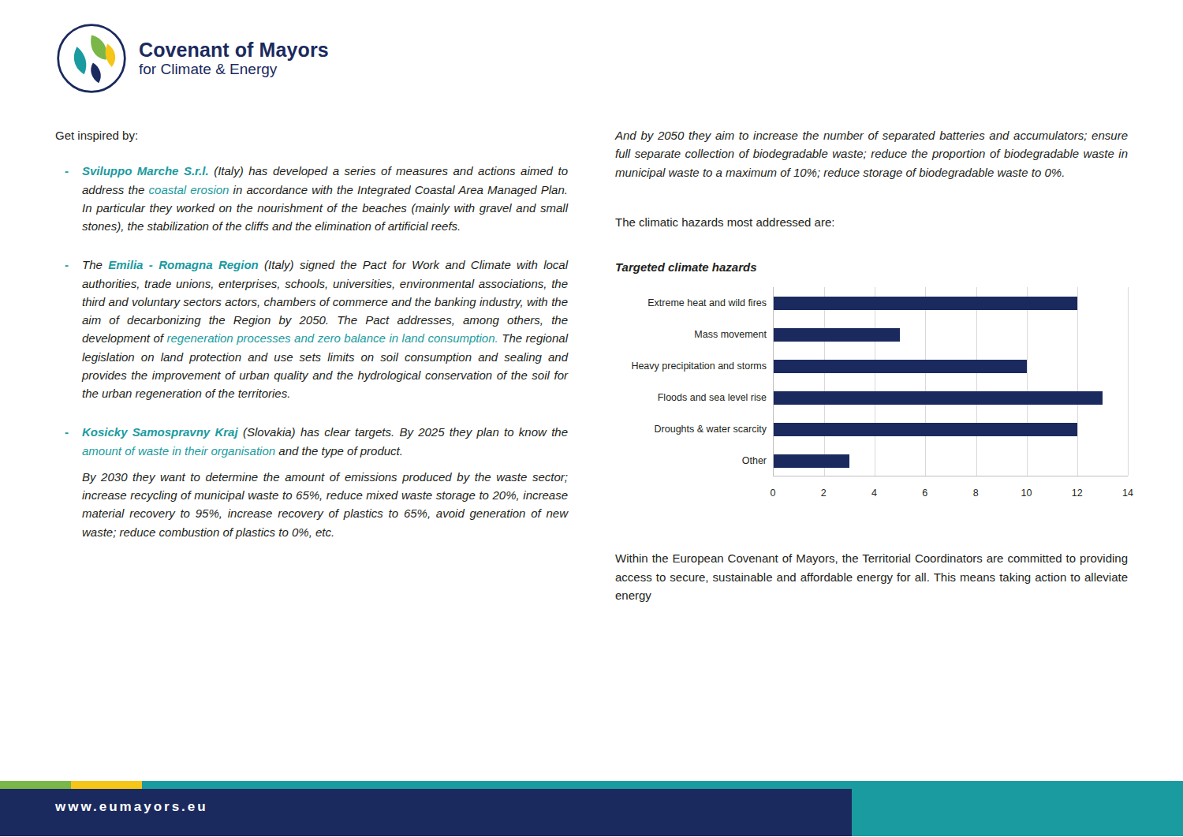Covenant of Mayors for Climate & Energy
Get inspired by:
Sviluppo Marche S.r.l. (Italy) has developed a series of measures and actions aimed to address the coastal erosion in accordance with the Integrated Coastal Area Managed Plan. In particular they worked on the nourishment of the beaches (mainly with gravel and small stones), the stabilization of the cliffs and the elimination of artificial reefs.
The Emilia - Romagna Region (Italy) signed the Pact for Work and Climate with local authorities, trade unions, enterprises, schools, universities, environmental associations, the third and voluntary sectors actors, chambers of commerce and the banking industry, with the aim of decarbonizing the Region by 2050. The Pact addresses, among others, the development of regeneration processes and zero balance in land consumption. The regional legislation on land protection and use sets limits on soil consumption and sealing and provides the improvement of urban quality and the hydrological conservation of the soil for the urban regeneration of the territories.
Kosicky Samospravny Kraj (Slovakia) has clear targets. By 2025 they plan to know the amount of waste in their organisation and the type of product. By 2030 they want to determine the amount of emissions produced by the waste sector; increase recycling of municipal waste to 65%, reduce mixed waste storage to 20%, increase material recovery to 95%, increase recovery of plastics to 65%, avoid generation of new waste; reduce combustion of plastics to 0%, etc.
And by 2050 they aim to increase the number of separated batteries and accumulators; ensure full separate collection of biodegradable waste; reduce the proportion of biodegradable waste in municipal waste to a maximum of 10%; reduce storage of biodegradable waste to 0%.
The climatic hazards most addressed are:
Targeted climate hazards
Extreme heat and wild fires
Mass movement
Heavy precipitation and storms
Floods and sea level rise
Droughts & water scarcity
Other
0 2 4 6 8 10 12 14
Within the European Covenant of Mayors, the Territorial Coordinators are committed to providing access to secure, sustainable and affordable energy for all. This means taking action to alleviate energy
www.eumayors.eu